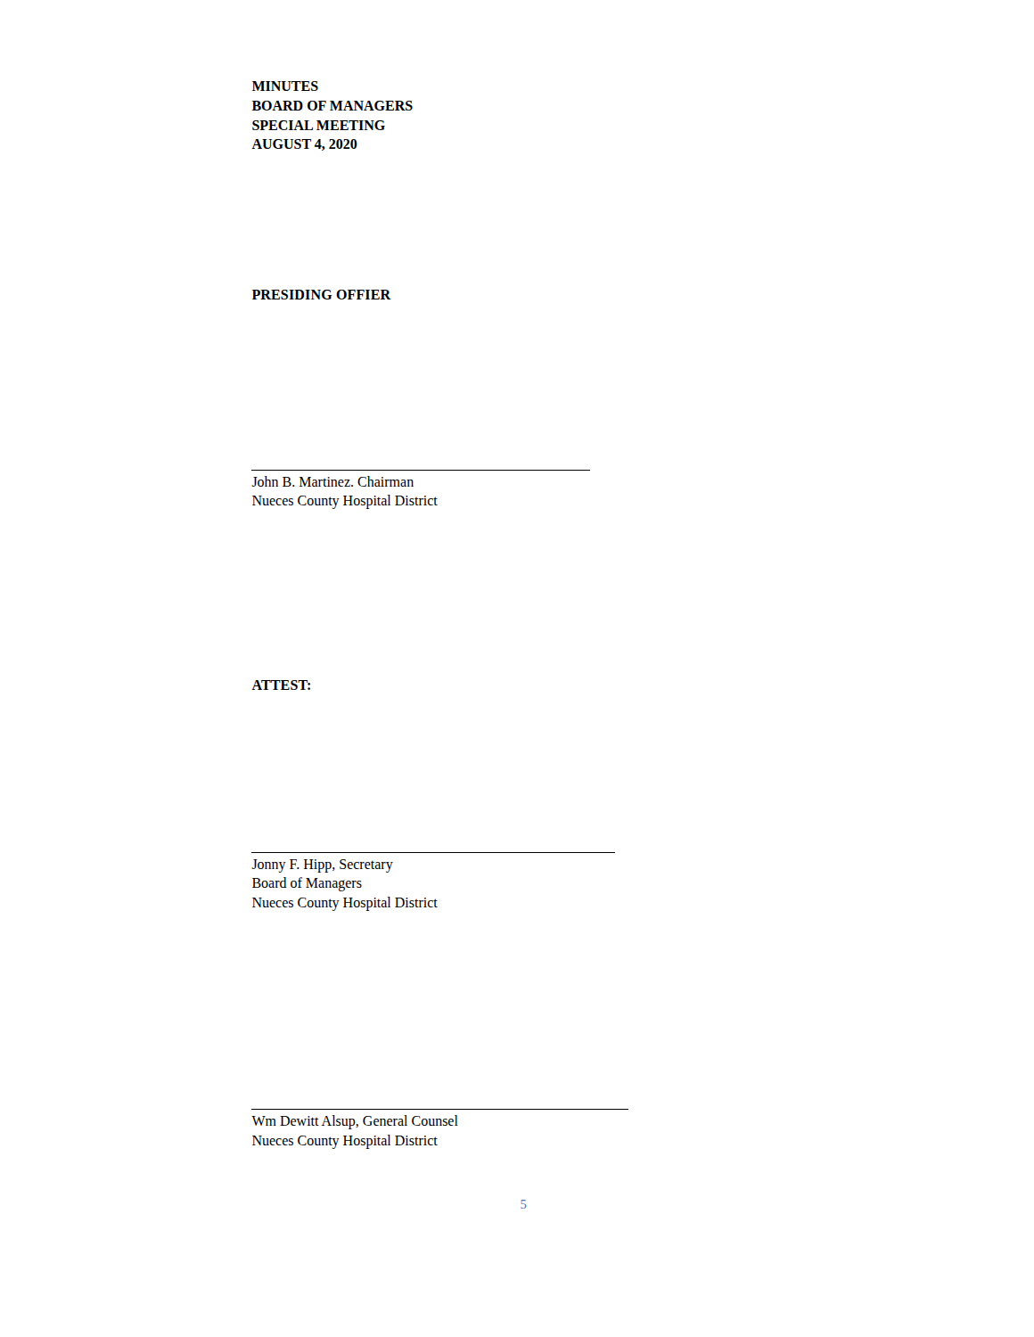MINUTES
BOARD OF MANAGERS
SPECIAL MEETING
AUGUST 4, 2020
PRESIDING OFFIER
John B. Martinez. Chairman
Nueces County Hospital District
ATTEST:
Jonny F. Hipp, Secretary
Board of Managers
Nueces County Hospital District
Wm Dewitt Alsup, General Counsel
Nueces County Hospital District
5